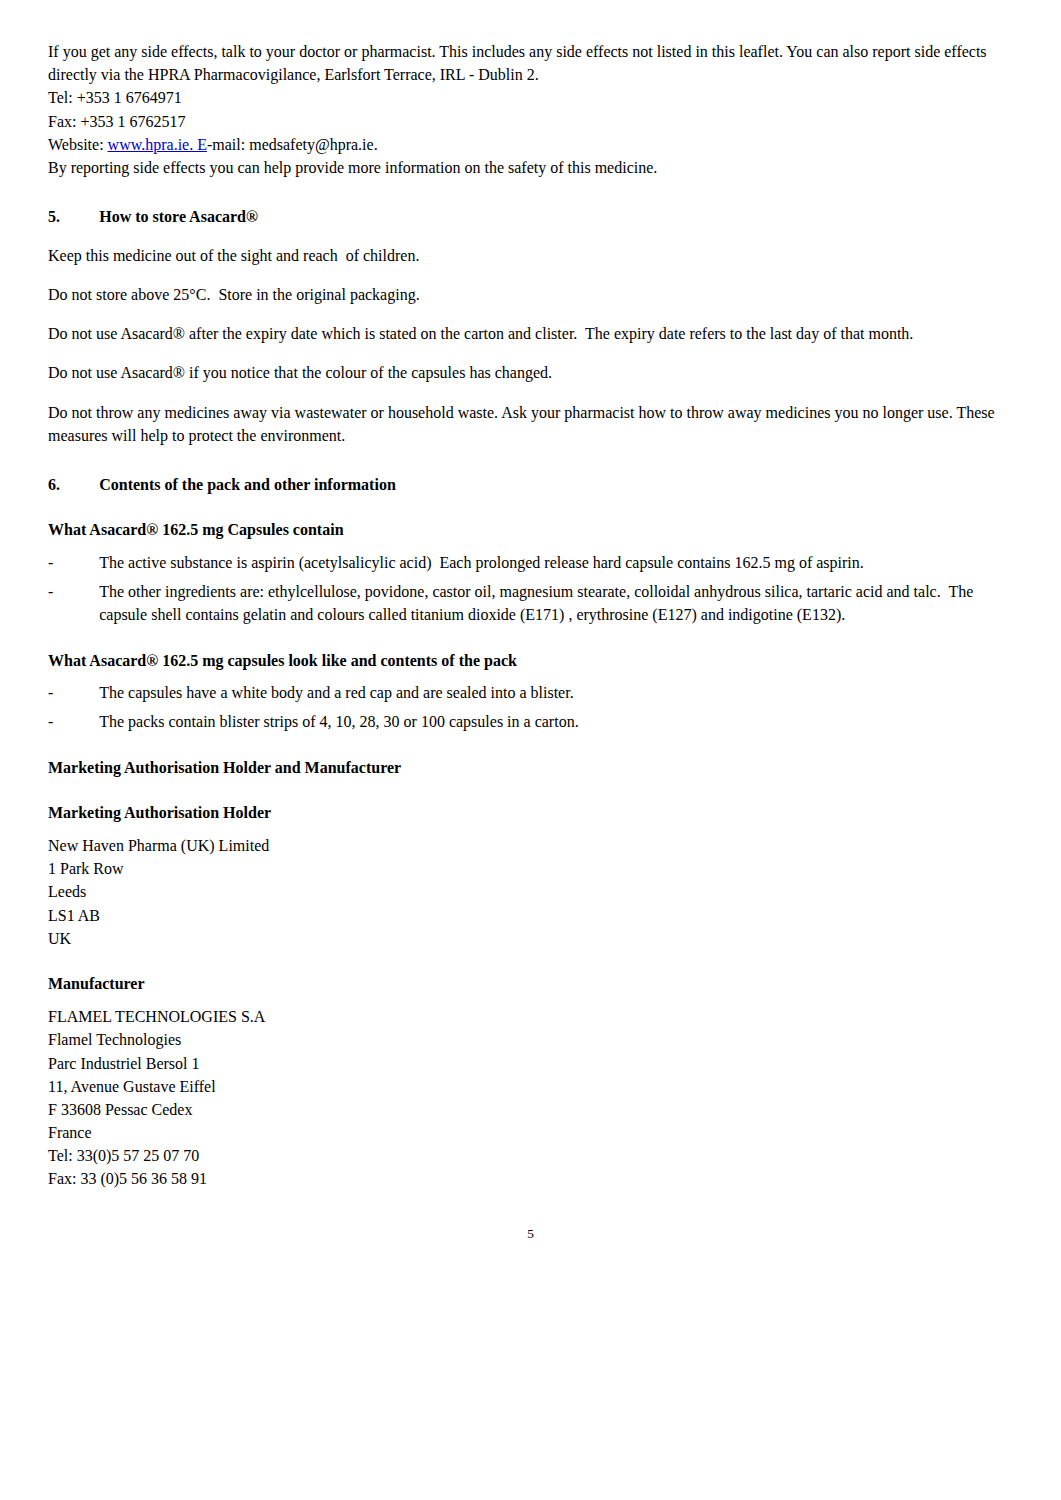If you get any side effects, talk to your doctor or pharmacist. This includes any side effects not listed in this leaflet. You can also report side effects directly via the HPRA Pharmacovigilance, Earlsfort Terrace, IRL - Dublin 2.
Tel: +353 1 6764971
Fax: +353 1 6762517
Website: www.hpra.ie. E-mail: medsafety@hpra.ie.
By reporting side effects you can help provide more information on the safety of this medicine.
5. How to store Asacard®
Keep this medicine out of the sight and reach of children.
Do not store above 25°C. Store in the original packaging.
Do not use Asacard® after the expiry date which is stated on the carton and clister. The expiry date refers to the last day of that month.
Do not use Asacard® if you notice that the colour of the capsules has changed.
Do not throw any medicines away via wastewater or household waste. Ask your pharmacist how to throw away medicines you no longer use. These measures will help to protect the environment.
6. Contents of the pack and other information
What Asacard® 162.5 mg Capsules contain
The active substance is aspirin (acetylsalicylic acid) Each prolonged release hard capsule contains 162.5 mg of aspirin.
The other ingredients are: ethylcellulose, povidone, castor oil, magnesium stearate, colloidal anhydrous silica, tartaric acid and talc. The capsule shell contains gelatin and colours called titanium dioxide (E171) , erythrosine (E127) and indigotine (E132).
What Asacard® 162.5 mg capsules look like and contents of the pack
The capsules have a white body and a red cap and are sealed into a blister.
The packs contain blister strips of 4, 10, 28, 30 or 100 capsules in a carton.
Marketing Authorisation Holder and Manufacturer
Marketing Authorisation Holder
New Haven Pharma (UK) Limited
1 Park Row
Leeds
LS1 AB
UK
Manufacturer
FLAMEL TECHNOLOGIES S.A
Flamel Technologies
Parc Industriel Bersol 1
11, Avenue Gustave Eiffel
F 33608 Pessac Cedex
France
Tel: 33(0)5 57 25 07 70
Fax: 33 (0)5 56 36 58 91
5